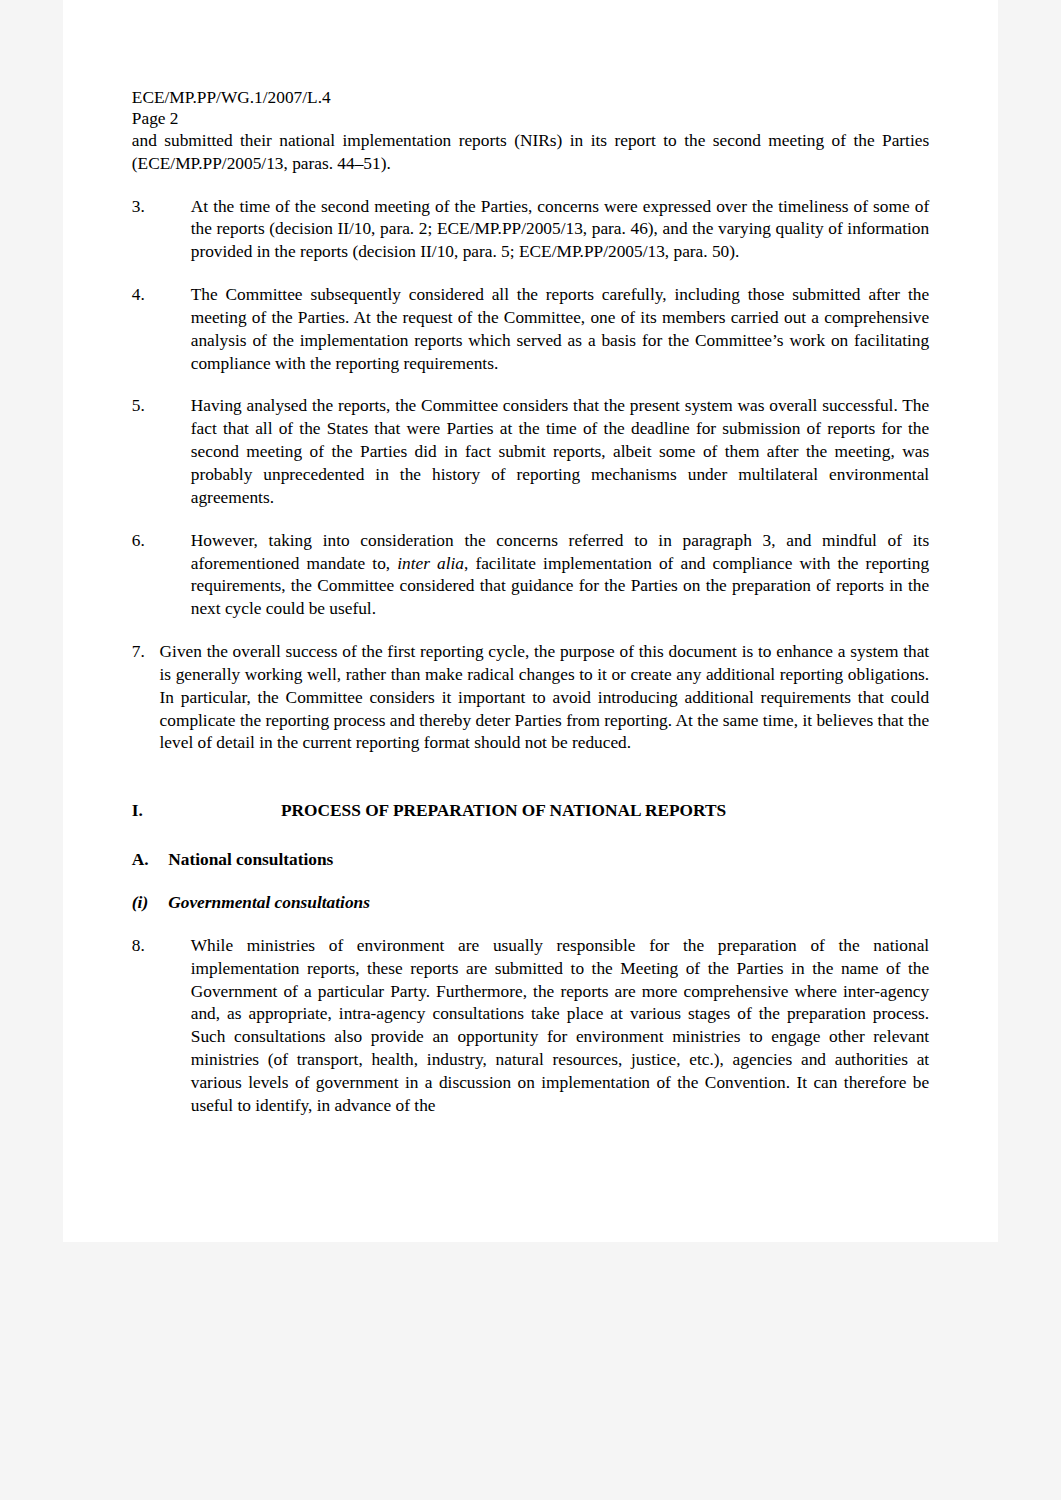ECE/MP.PP/WG.1/2007/L.4Page 2
and submitted their national implementation reports (NIRs) in its report to the second meeting of the Parties (ECE/MP.PP/2005/13, paras. 44–51).
3. At the time of the second meeting of the Parties, concerns were expressed over the timeliness of some of the reports (decision II/10, para. 2; ECE/MP.PP/2005/13, para. 46), and the varying quality of information provided in the reports (decision II/10, para. 5; ECE/MP.PP/2005/13, para. 50).
4. The Committee subsequently considered all the reports carefully, including those submitted after the meeting of the Parties. At the request of the Committee, one of its members carried out a comprehensive analysis of the implementation reports which served as a basis for the Committee’s work on facilitating compliance with the reporting requirements.
5. Having analysed the reports, the Committee considers that the present system was overall successful. The fact that all of the States that were Parties at the time of the deadline for submission of reports for the second meeting of the Parties did in fact submit reports, albeit some of them after the meeting, was probably unprecedented in the history of reporting mechanisms under multilateral environmental agreements.
6. However, taking into consideration the concerns referred to in paragraph 3, and mindful of its aforementioned mandate to, inter alia, facilitate implementation of and compliance with the reporting requirements, the Committee considered that guidance for the Parties on the preparation of reports in the next cycle could be useful.
7. Given the overall success of the first reporting cycle, the purpose of this document is to enhance a system that is generally working well, rather than make radical changes to it or create any additional reporting obligations. In particular, the Committee considers it important to avoid introducing additional requirements that could complicate the reporting process and thereby deter Parties from reporting. At the same time, it believes that the level of detail in the current reporting format should not be reduced.
I. PROCESS OF PREPARATION OF NATIONAL REPORTS
A. National consultations
(i) Governmental consultations
8. While ministries of environment are usually responsible for the preparation of the national implementation reports, these reports are submitted to the Meeting of the Parties in the name of the Government of a particular Party. Furthermore, the reports are more comprehensive where inter-agency and, as appropriate, intra-agency consultations take place at various stages of the preparation process. Such consultations also provide an opportunity for environment ministries to engage other relevant ministries (of transport, health, industry, natural resources, justice, etc.), agencies and authorities at various levels of government in a discussion on implementation of the Convention. It can therefore be useful to identify, in advance of the